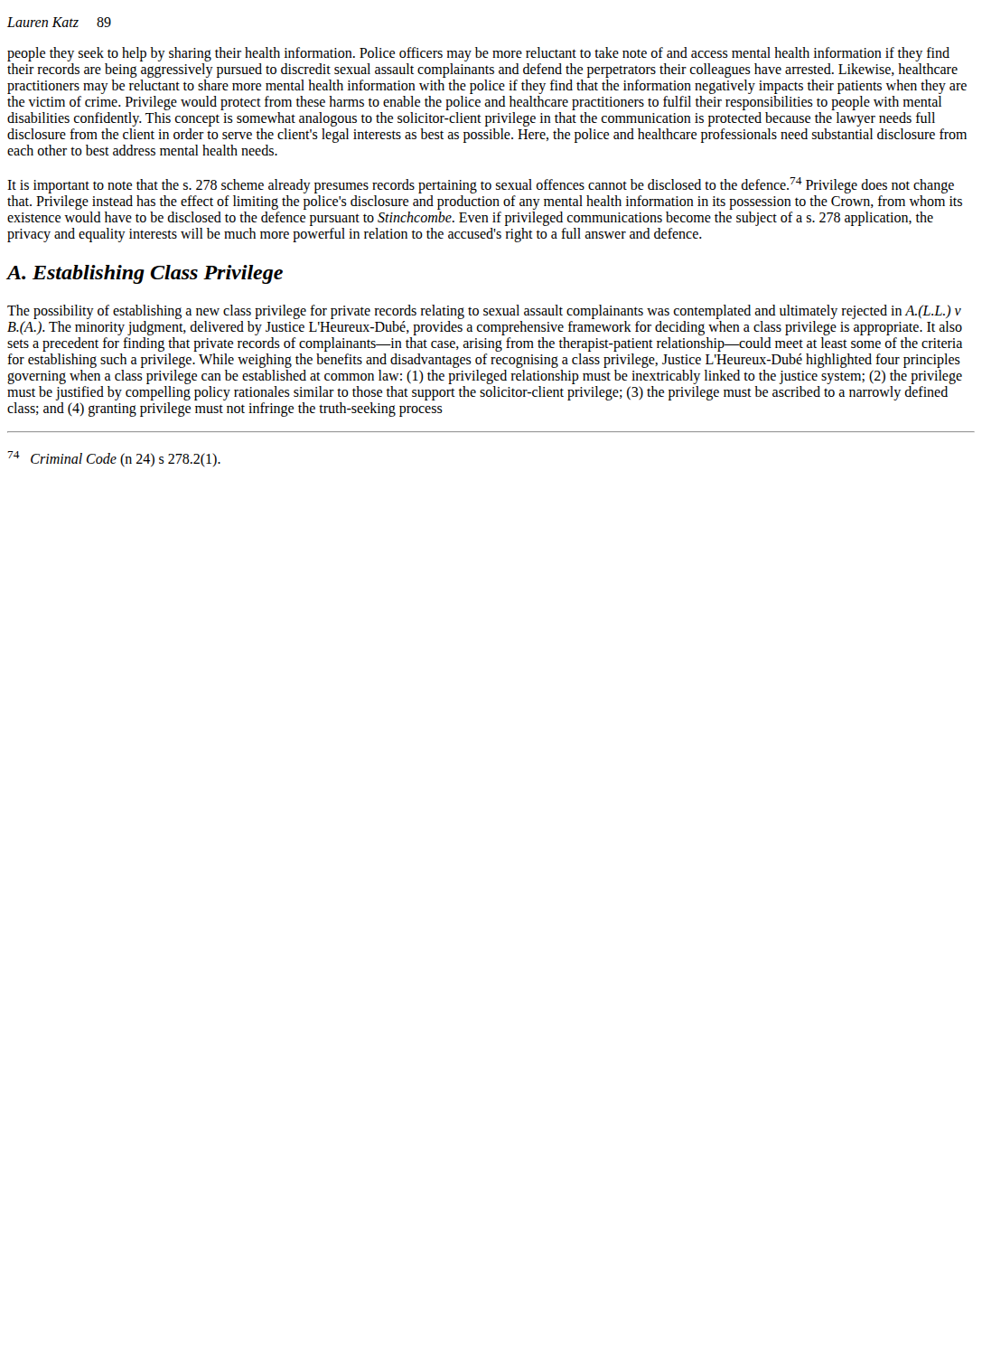Lauren Katz 89
people they seek to help by sharing their health information. Police officers may be more reluctant to take note of and access mental health information if they find their records are being aggressively pursued to discredit sexual assault complainants and defend the perpetrators their colleagues have arrested. Likewise, healthcare practitioners may be reluctant to share more mental health information with the police if they find that the information negatively impacts their patients when they are the victim of crime. Privilege would protect from these harms to enable the police and healthcare practitioners to fulfil their responsibilities to people with mental disabilities confidently. This concept is somewhat analogous to the solicitor-client privilege in that the communication is protected because the lawyer needs full disclosure from the client in order to serve the client's legal interests as best as possible. Here, the police and healthcare professionals need substantial disclosure from each other to best address mental health needs.
It is important to note that the s. 278 scheme already presumes records pertaining to sexual offences cannot be disclosed to the defence.74 Privilege does not change that. Privilege instead has the effect of limiting the police's disclosure and production of any mental health information in its possession to the Crown, from whom its existence would have to be disclosed to the defence pursuant to Stinchcombe. Even if privileged communications become the subject of a s. 278 application, the privacy and equality interests will be much more powerful in relation to the accused's right to a full answer and defence.
A. Establishing Class Privilege
The possibility of establishing a new class privilege for private records relating to sexual assault complainants was contemplated and ultimately rejected in A.(L.L.) v B.(A.). The minority judgment, delivered by Justice L'Heureux-Dubé, provides a comprehensive framework for deciding when a class privilege is appropriate. It also sets a precedent for finding that private records of complainants—in that case, arising from the therapist-patient relationship—could meet at least some of the criteria for establishing such a privilege. While weighing the benefits and disadvantages of recognising a class privilege, Justice L'Heureux-Dubé highlighted four principles governing when a class privilege can be established at common law: (1) the privileged relationship must be inextricably linked to the justice system; (2) the privilege must be justified by compelling policy rationales similar to those that support the solicitor-client privilege; (3) the privilege must be ascribed to a narrowly defined class; and (4) granting privilege must not infringe the truth-seeking process
74 Criminal Code (n 24) s 278.2(1).